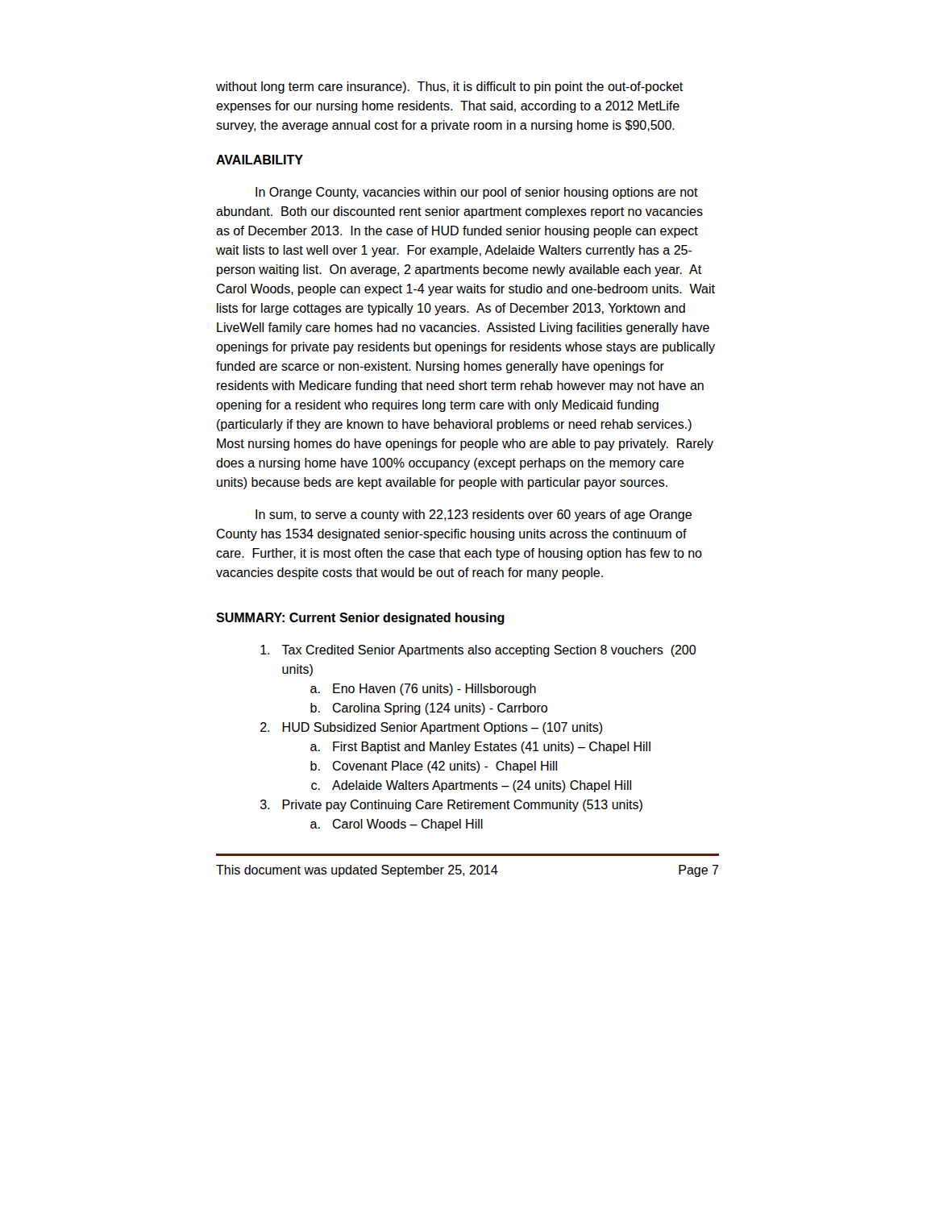without long term care insurance). Thus, it is difficult to pin point the out-of-pocket expenses for our nursing home residents. That said, according to a 2012 MetLife survey, the average annual cost for a private room in a nursing home is $90,500.
AVAILABILITY
In Orange County, vacancies within our pool of senior housing options are not abundant. Both our discounted rent senior apartment complexes report no vacancies as of December 2013. In the case of HUD funded senior housing people can expect wait lists to last well over 1 year. For example, Adelaide Walters currently has a 25-person waiting list. On average, 2 apartments become newly available each year. At Carol Woods, people can expect 1-4 year waits for studio and one-bedroom units. Wait lists for large cottages are typically 10 years. As of December 2013, Yorktown and LiveWell family care homes had no vacancies. Assisted Living facilities generally have openings for private pay residents but openings for residents whose stays are publically funded are scarce or non-existent. Nursing homes generally have openings for residents with Medicare funding that need short term rehab however may not have an opening for a resident who requires long term care with only Medicaid funding (particularly if they are known to have behavioral problems or need rehab services.) Most nursing homes do have openings for people who are able to pay privately. Rarely does a nursing home have 100% occupancy (except perhaps on the memory care units) because beds are kept available for people with particular payor sources.
In sum, to serve a county with 22,123 residents over 60 years of age Orange County has 1534 designated senior-specific housing units across the continuum of care. Further, it is most often the case that each type of housing option has few to no vacancies despite costs that would be out of reach for many people.
SUMMARY: Current Senior designated housing
Tax Credited Senior Apartments also accepting Section 8 vouchers (200 units)
Eno Haven (76 units) - Hillsborough
Carolina Spring (124 units) - Carrboro
HUD Subsidized Senior Apartment Options – (107 units)
First Baptist and Manley Estates (41 units) – Chapel Hill
Covenant Place (42 units) - Chapel Hill
Adelaide Walters Apartments – (24 units) Chapel Hill
Private pay Continuing Care Retirement Community (513 units)
Carol Woods – Chapel Hill
This document was updated September 25, 2014 Page 7